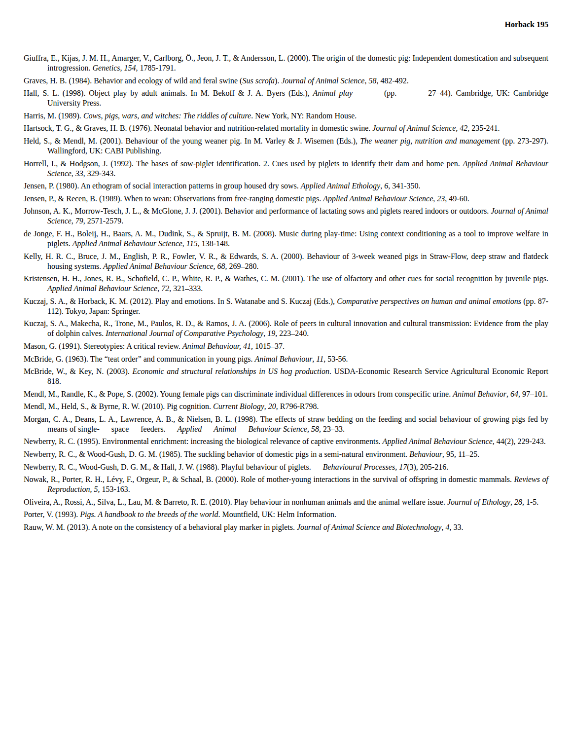Horback 195
Giuffra, E., Kijas, J. M. H., Amarger, V., Carlborg, Ö., Jeon, J. T., & Andersson, L. (2000). The origin of the domestic pig: Independent domestication and subsequent introgression. Genetics, 154, 1785-1791.
Graves, H. B. (1984). Behavior and ecology of wild and feral swine (Sus scrofa). Journal of Animal Science, 58, 482-492.
Hall, S. L. (1998). Object play by adult animals. In M. Bekoff & J. A. Byers (Eds.), Animal play (pp. 27–44). Cambridge, UK: Cambridge University Press.
Harris, M. (1989). Cows, pigs, wars, and witches: The riddles of culture. New York, NY: Random House.
Hartsock, T. G., & Graves, H. B. (1976). Neonatal behavior and nutrition-related mortality in domestic swine. Journal of Animal Science, 42, 235-241.
Held, S., & Mendl, M. (2001). Behaviour of the young weaner pig. In M. Varley & J. Wisemen (Eds.), The weaner pig, nutrition and management (pp. 273-297). Wallingford, UK: CABI Publishing.
Horrell, I., & Hodgson, J. (1992). The bases of sow-piglet identification. 2. Cues used by piglets to identify their dam and home pen. Applied Animal Behaviour Science, 33, 329-343.
Jensen, P. (1980). An ethogram of social interaction patterns in group housed dry sows. Applied Animal Ethology, 6, 341-350.
Jensen, P., & Recen, B. (1989). When to wean: Observations from free-ranging domestic pigs. Applied Animal Behaviour Science, 23, 49-60.
Johnson, A. K., Morrow-Tesch, J. L., & McGlone, J. J. (2001). Behavior and performance of lactating sows and piglets reared indoors or outdoors. Journal of Animal Science, 79, 2571-2579.
de Jonge, F. H., Boleij, H., Baars, A. M., Dudink, S., & Spruijt, B. M. (2008). Music during play-time: Using context conditioning as a tool to improve welfare in piglets. Applied Animal Behaviour Science, 115, 138-148.
Kelly, H. R. C., Bruce, J. M., English, P. R., Fowler, V. R., & Edwards, S. A. (2000). Behaviour of 3-week weaned pigs in Straw-Flow, deep straw and flatdeck housing systems. Applied Animal Behaviour Science, 68, 269–280.
Kristensen, H. H., Jones, R. B., Schofield, C. P., White, R. P., & Wathes, C. M. (2001). The use of olfactory and other cues for social recognition by juvenile pigs. Applied Animal Behaviour Science, 72, 321–333.
Kuczaj, S. A., & Horback, K. M. (2012). Play and emotions. In S. Watanabe and S. Kuczaj (Eds.), Comparative perspectives on human and animal emotions (pp. 87-112). Tokyo, Japan: Springer.
Kuczaj, S. A., Makecha, R., Trone, M., Paulos, R. D., & Ramos, J. A. (2006). Role of peers in cultural innovation and cultural transmission: Evidence from the play of dolphin calves. International Journal of Comparative Psychology, 19, 223–240.
Mason, G. (1991). Stereotypies: A critical review. Animal Behaviour, 41, 1015–37.
McBride, G. (1963). The “teat order” and communication in young pigs. Animal Behaviour, 11, 53-56.
McBride, W., & Key, N. (2003). Economic and structural relationships in US hog production. USDA-Economic Research Service Agricultural Economic Report 818.
Mendl, M., Randle, K., & Pope, S. (2002). Young female pigs can discriminate individual differences in odours from conspecific urine. Animal Behavior, 64, 97–101.
Mendl, M., Held, S., & Byrne, R. W. (2010). Pig cognition. Current Biology, 20, R796-R798.
Morgan, C. A., Deans, L. A., Lawrence, A. B., & Nielsen, B. L. (1998). The effects of straw bedding on the feeding and social behaviour of growing pigs fed by means of single- space feeders. Applied Animal Behaviour Science, 58, 23–33.
Newberry, R. C. (1995). Environmental enrichment: increasing the biological relevance of captive environments. Applied Animal Behaviour Science, 44(2), 229-243.
Newberry, R. C., & Wood-Gush, D. G. M. (1985). The suckling behavior of domestic pigs in a semi-natural environment. Behaviour, 95, 11–25.
Newberry, R. C., Wood-Gush, D. G. M., & Hall, J. W. (1988). Playful behaviour of piglets. Behavioural Processes, 17(3), 205-216.
Nowak, R., Porter, R. H., Lévy, F., Orgeur, P., & Schaal, B. (2000). Role of mother-young interactions in the survival of offspring in domestic mammals. Reviews of Reproduction, 5, 153-163.
Oliveira, A., Rossi, A., Silva, L., Lau, M. & Barreto, R. E. (2010). Play behaviour in nonhuman animals and the animal welfare issue. Journal of Ethology, 28, 1-5.
Porter, V. (1993). Pigs. A handbook to the breeds of the world. Mountfield, UK: Helm Information.
Rauw, W. M. (2013). A note on the consistency of a behavioral play marker in piglets. Journal of Animal Science and Biotechnology, 4, 33.